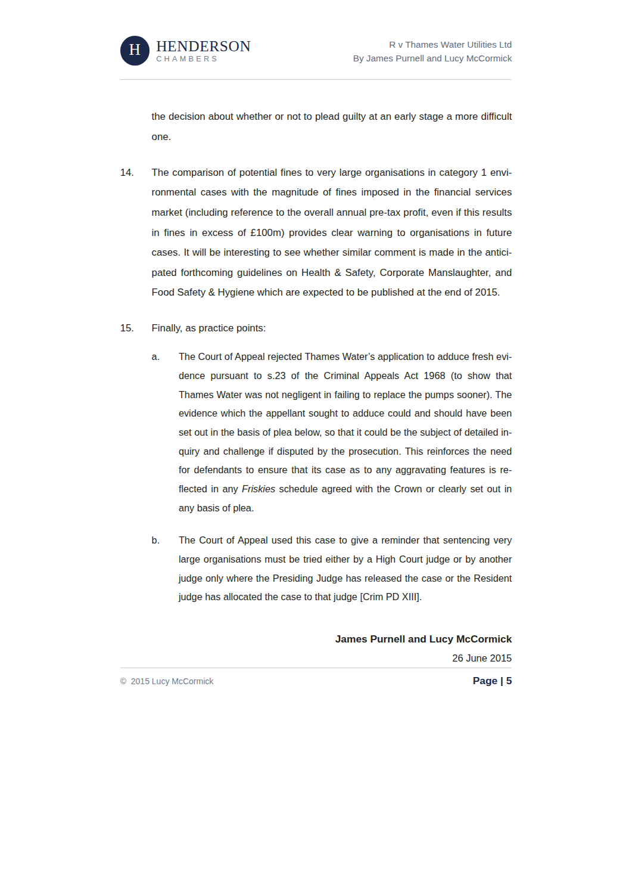H
HENDERSON
CHAMBERS
R v Thames Water Utilities Ltd
By James Purnell and Lucy McCormick
the decision about whether or not to plead guilty at an early stage a more difficult one.
The comparison of potential fines to very large organisations in category 1 environmental cases with the magnitude of fines imposed in the financial services market (including reference to the overall annual pre-tax profit, even if this results in fines in excess of £100m) provides clear warning to organisations in future cases. It will be interesting to see whether similar comment is made in the anticipated forthcoming guidelines on Health & Safety, Corporate Manslaughter, and Food Safety & Hygiene which are expected to be published at the end of 2015.
Finally, as practice points:
The Court of Appeal rejected Thames Water’s application to adduce fresh evidence pursuant to s.23 of the Criminal Appeals Act 1968 (to show that Thames Water was not negligent in failing to replace the pumps sooner). The evidence which the appellant sought to adduce could and should have been set out in the basis of plea below, so that it could be the subject of detailed inquiry and challenge if disputed by the prosecution. This reinforces the need for defendants to ensure that its case as to any aggravating features is reflected in any Friskies schedule agreed with the Crown or clearly set out in any basis of plea.
The Court of Appeal used this case to give a reminder that sentencing very large organisations must be tried either by a High Court judge or by another judge only where the Presiding Judge has released the case or the Resident judge has allocated the case to that judge [Crim PD XIII].
James Purnell and Lucy McCormick
26 June 2015
© 2015 Lucy McCormick
Page | 5